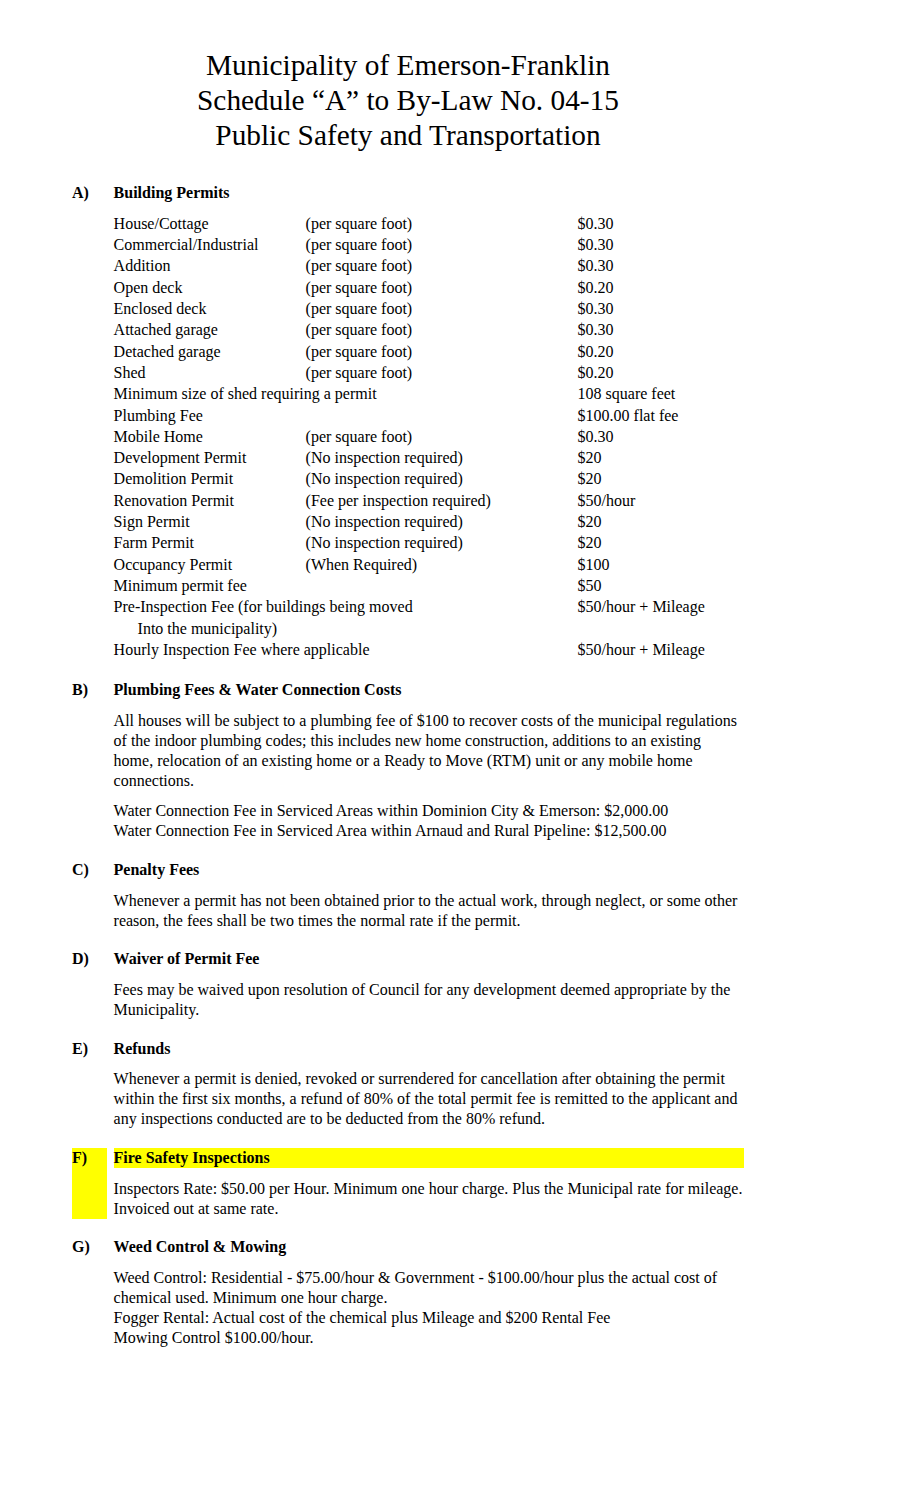Municipality of Emerson-Franklin Schedule “A” to By-Law No. 04-15 Public Safety and Transportation
A)
Building Permits
| House/Cottage | (per square foot) | $0.30 |
| Commercial/Industrial | (per square foot) | $0.30 |
| Addition | (per square foot) | $0.30 |
| Open deck | (per square foot) | $0.20 |
| Enclosed deck | (per square foot) | $0.30 |
| Attached garage | (per square foot) | $0.30 |
| Detached garage | (per square foot) | $0.20 |
| Shed | (per square foot) | $0.20 |
| Minimum size of shed requiring a permit | 108 square feet |
| Plumbing Fee | | $100.00 flat fee |
| Mobile Home | (per square foot) | $0.30 |
| Development Permit | (No inspection required) | $20 |
| Demolition Permit | (No inspection required) | $20 |
| Renovation Permit | (Fee per inspection required) | $50/hour |
| Sign Permit | (No inspection required) | $20 |
| Farm Permit | (No inspection required) | $20 |
| Occupancy Permit | (When Required) | $100 |
| Minimum permit fee | $50 |
| Pre-Inspection Fee (for buildings being moved | $50/hour + Mileage |
| Into the municipality) | |
| Hourly Inspection Fee where applicable | $50/hour + Mileage |
B)
Plumbing Fees & Water Connection Costs
All houses will be subject to a plumbing fee of $100 to recover costs of the municipal regulations of the indoor plumbing codes; this includes new home construction, additions to an existing home, relocation of an existing home or a Ready to Move (RTM) unit or any mobile home connections.
Water Connection Fee in Serviced Areas within Dominion City & Emerson: $2,000.00
Water Connection Fee in Serviced Area within Arnaud and Rural Pipeline: $12,500.00
C)
Penalty Fees
Whenever a permit has not been obtained prior to the actual work, through neglect, or some other reason, the fees shall be two times the normal rate if the permit.
D)
Waiver of Permit Fee
Fees may be waived upon resolution of Council for any development deemed appropriate by the Municipality.
E)
Refunds
Whenever a permit is denied, revoked or surrendered for cancellation after obtaining the permit within the first six months, a refund of 80% of the total permit fee is remitted to the applicant and any inspections conducted are to be deducted from the 80% refund.
F)
Fire Safety Inspections
Inspectors Rate: $50.00 per Hour. Minimum one hour charge. Plus the Municipal rate for mileage. Invoiced out at same rate.
G)
Weed Control & Mowing
Weed Control: Residential - $75.00/hour & Government - $100.00/hour plus the actual cost of chemical used. Minimum one hour charge.
Fogger Rental: Actual cost of the chemical plus Mileage and $200 Rental Fee
Mowing Control $100.00/hour.